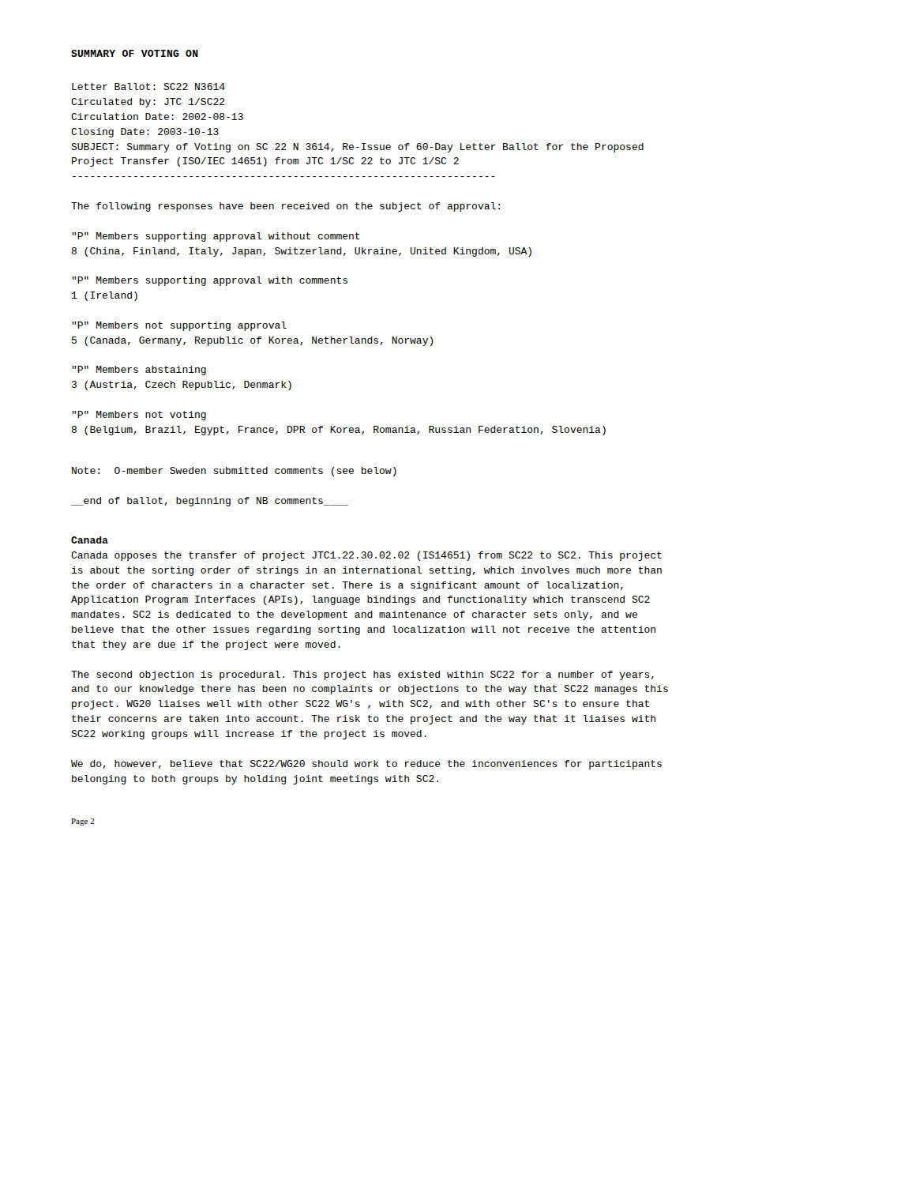SUMMARY OF VOTING ON
Letter Ballot: SC22 N3614 Circulated by: JTC 1/SC22 Circulation Date: 2002-08-13 Closing Date: 2003-10-13 SUBJECT: Summary of Voting on SC 22 N 3614, Re-Issue of 60-Day Letter Ballot for the Proposed Project Transfer (ISO/IEC 14651) from JTC 1/SC 22 to JTC 1/SC 2
---------------------------------------------------------------------
The following responses have been received on the subject of approval:
"P" Members supporting approval without comment 8 (China, Finland, Italy, Japan, Switzerland, Ukraine, United Kingdom, USA)
"P" Members supporting approval with comments 1 (Ireland)
"P" Members not supporting approval 5 (Canada, Germany, Republic of Korea, Netherlands, Norway)
"P" Members abstaining 3 (Austria, Czech Republic, Denmark)
"P" Members not voting 8 (Belgium, Brazil, Egypt, France, DPR of Korea, Romania, Russian Federation, Slovenia)
Note: O-member Sweden submitted comments (see below)
__end of ballot, beginning of NB comments____
Canada
Canada opposes the transfer of project JTC1.22.30.02.02 (IS14651) from SC22 to SC2. This project is about the sorting order of strings in an international setting, which involves much more than the order of characters in a character set. There is a significant amount of localization, Application Program Interfaces (APIs), language bindings and functionality which transcend SC2 mandates. SC2 is dedicated to the development and maintenance of character sets only, and we believe that the other issues regarding sorting and localization will not receive the attention that they are due if the project were moved.
The second objection is procedural. This project has existed within SC22 for a number of years, and to our knowledge there has been no complaints or objections to the way that SC22 manages this project. WG20 liaises well with other SC22 WG's , with SC2, and with other SC's to ensure that their concerns are taken into account. The risk to the project and the way that it liaises with SC22 working groups will increase if the project is moved.
We do, however, believe that SC22/WG20 should work to reduce the inconveniences for participants belonging to both groups by holding joint meetings with SC2.
Page 2